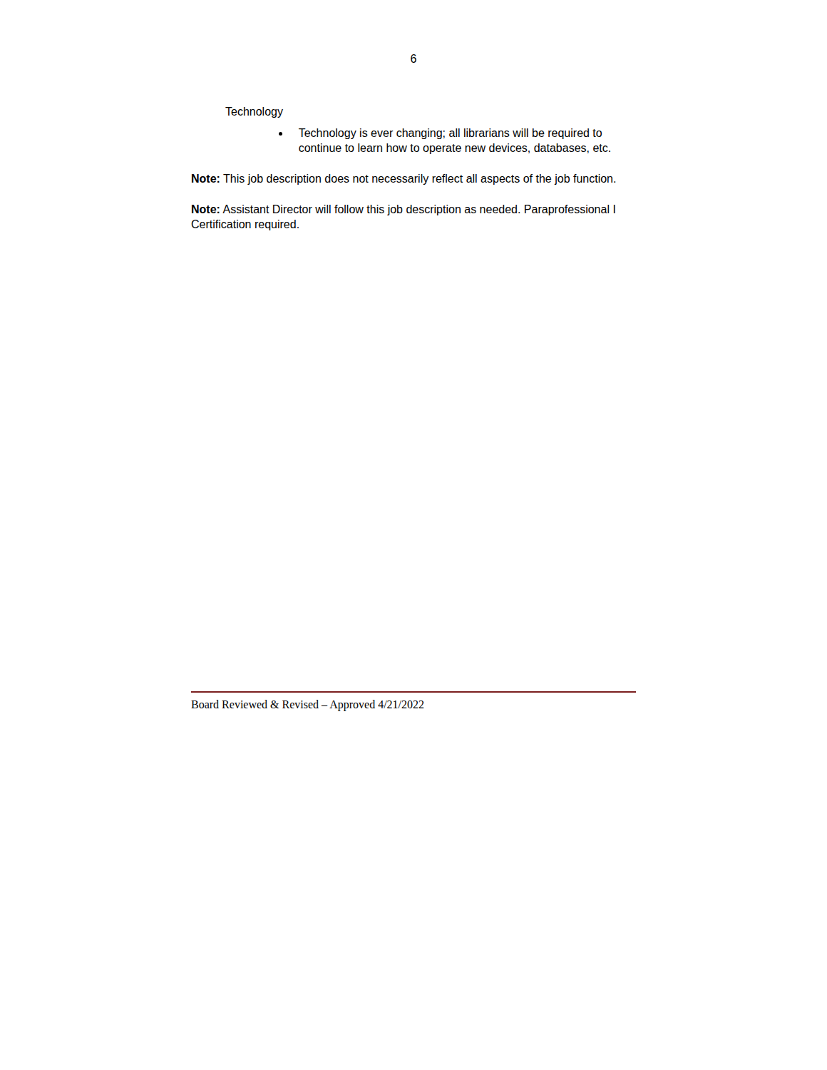6
Technology
Technology is ever changing; all librarians will be required to continue to learn how to operate new devices, databases, etc.
Note: This job description does not necessarily reflect all aspects of the job function.
Note: Assistant Director will follow this job description as needed. Paraprofessional I Certification required.
Board Reviewed & Revised – Approved 4/21/2022